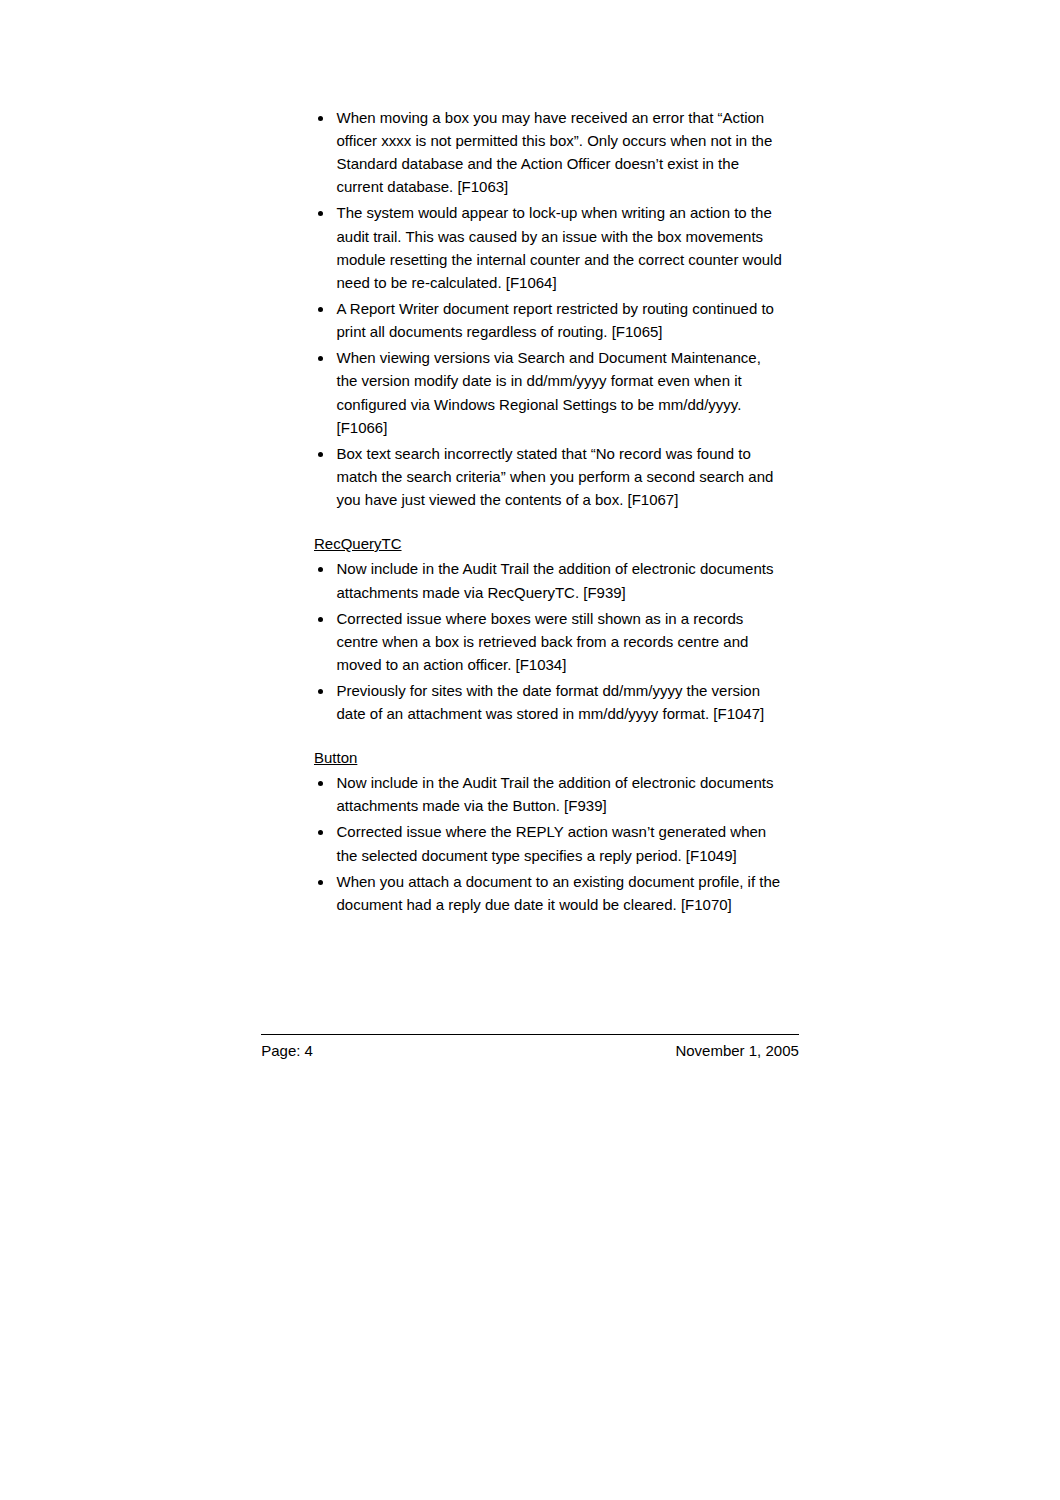When moving a box you may have received an error that “Action officer xxxx is not permitted this box”. Only occurs when not in the Standard database and the Action Officer doesn’t exist in the current database. [F1063]
The system would appear to lock-up when writing an action to the audit trail. This was caused by an issue with the box movements module resetting the internal counter and the correct counter would need to be re-calculated. [F1064]
A Report Writer document report restricted by routing continued to print all documents regardless of routing. [F1065]
When viewing versions via Search and Document Maintenance, the version modify date is in dd/mm/yyyy format even when it configured via Windows Regional Settings to be mm/dd/yyyy. [F1066]
Box text search incorrectly stated that “No record was found to match the search criteria” when you perform a second search and you have just viewed the contents of a box. [F1067]
RecQueryTC
Now include in the Audit Trail the addition of electronic documents attachments made via RecQueryTC. [F939]
Corrected issue where boxes were still shown as in a records centre when a box is retrieved back from a records centre and moved to an action officer. [F1034]
Previously for sites with the date format dd/mm/yyyy the version date of an attachment was stored in mm/dd/yyyy format. [F1047]
Button
Now include in the Audit Trail the addition of electronic documents attachments made via the Button. [F939]
Corrected issue where the REPLY action wasn’t generated when the selected document type specifies a reply period. [F1049]
When you attach a document to an existing document profile, if the document had a reply due date it would be cleared. [F1070]
Page: 4 November 1, 2005